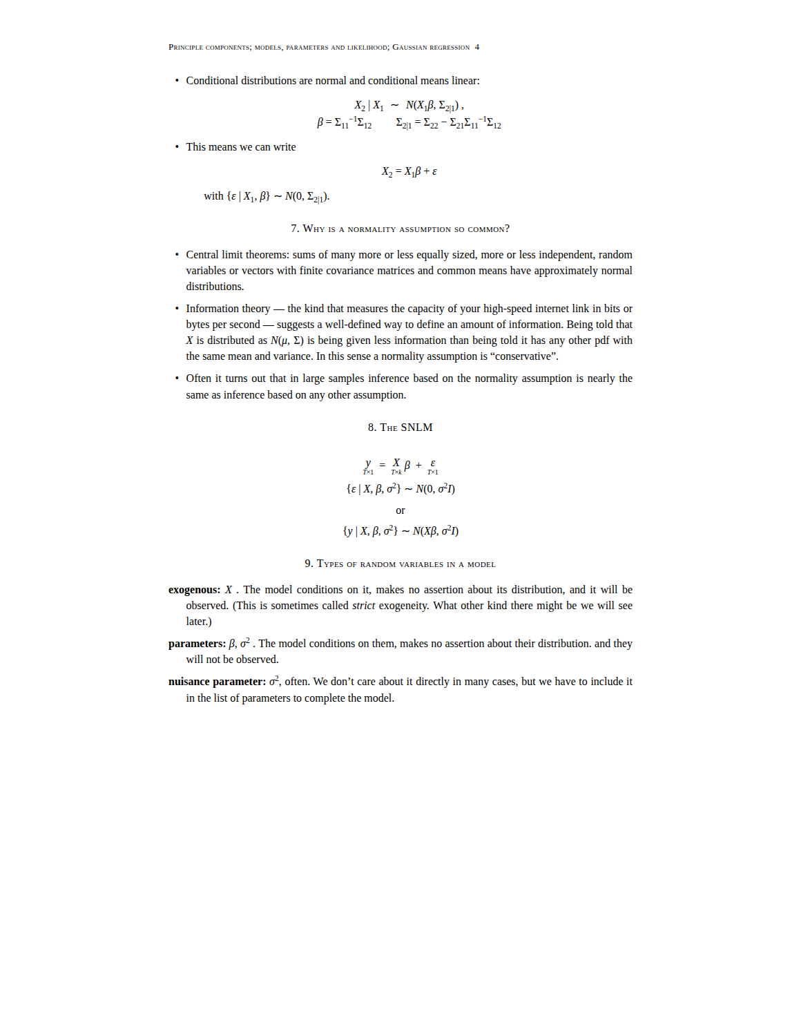Principle components; models, parameters and likelihood; Gaussian regression 4
Conditional distributions are normal and conditional means linear:
X2 | X1 ∼ N(X1β, Σ2|1) , β = Σ11−1Σ12 Σ2|1 = Σ22 − Σ21Σ11−1Σ12
This means we can write
X2 = X1β + ε
with {ε | X1, β} ∼ N(0, Σ2|1).
7. Why is a normality assumption so common?
Central limit theorems: sums of many more or less equally sized, more or less independent, random variables or vectors with finite covariance matrices and common means have approximately normal distributions.
Information theory — the kind that measures the capacity of your high-speed internet link in bits or bytes per second — suggests a well-defined way to define an amount of information. Being told that X is distributed as N(μ, Σ) is being given less information than being told it has any other pdf with the same mean and variance. In this sense a normality assumption is “conservative”.
Often it turns out that in large samples inference based on the normality assumption is nearly the same as inference based on any other assumption.
8. The SNLM
yT×1 = XT×k β + εT×1 {ε | X, β, σ2} ∼ N(0, σ2I) or {y | X, β, σ2} ∼ N(Xβ, σ2I)
9. Types of random variables in a model
exogenous:
X . The model conditions on it, makes no assertion about its distribution, and it will be observed. (This is sometimes called strict exogeneity. What other kind there might be we will see later.)
parameters:
β, σ2 . The model conditions on them, makes no assertion about their distribution. and they will not be observed.
nuisance parameter:
σ2, often. We don’t care about it directly in many cases, but we have to include it in the list of parameters to complete the model.